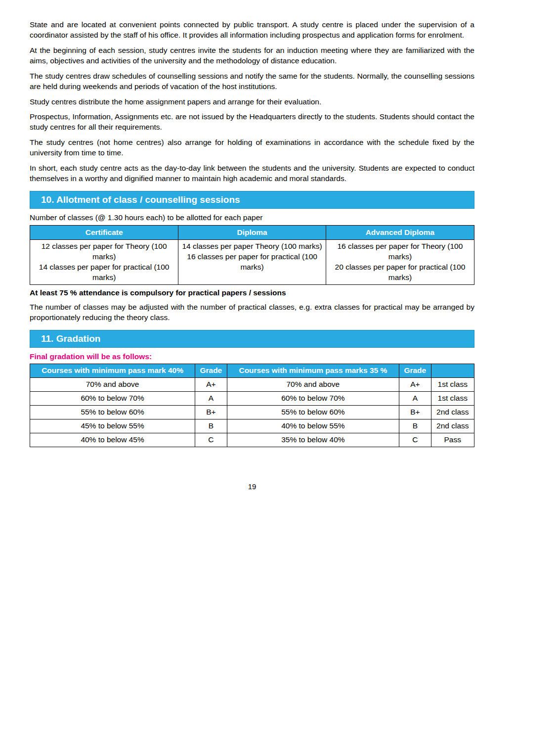State and are located at convenient points connected by public transport. A study centre is placed under the supervision of a coordinator assisted by the staff of his office. It provides all information including prospectus and application forms for enrolment.
At the beginning of each session, study centres invite the students for an induction meeting where they are familiarized with the aims, objectives and activities of the university and the methodology of distance education.
The study centres draw schedules of counselling sessions and notify the same for the students. Normally, the counselling sessions are held during weekends and periods of vacation of the host institutions.
Study centres distribute the home assignment papers and arrange for their evaluation.
Prospectus, Information, Assignments etc. are not issued by the Headquarters directly to the students. Students should contact the study centres for all their requirements.
The study centres (not home centres) also arrange for holding of examinations in accordance with the schedule fixed by the university from time to time.
In short, each study centre acts as the day-to-day link between the students and the university. Students are expected to conduct themselves in a worthy and dignified manner to maintain high academic and moral standards.
10. Allotment of class / counselling sessions
Number of classes (@ 1.30 hours each) to be allotted for each paper
| Certificate | Diploma | Advanced Diploma |
| --- | --- | --- |
| 12 classes per paper for Theory (100 marks) 14 classes per paper for practical (100 marks) | 14 classes per paper Theory (100 marks) 16 classes per paper for practical (100 marks) | 16 classes per paper for Theory (100 marks) 20 classes per paper for practical (100 marks) |
At least 75 % attendance is compulsory for practical papers / sessions
The number of classes may be adjusted with the number of practical classes, e.g. extra classes for practical may be arranged by proportionately reducing the theory class.
11. Gradation
Final gradation will be as follows:
| Courses with minimum pass mark 40% | Grade | Courses with minimum pass marks 35 % | Grade | |
| --- | --- | --- | --- | --- |
| 70% and above | A+ | 70% and above | A+ | 1st class |
| 60% to below 70% | A | 60% to below 70% | A | 1st class |
| 55% to below 60% | B+ | 55% to below 60% | B+ | 2nd class |
| 45% to below 55% | B | 40% to below 55% | B | 2nd class |
| 40% to below 45% | C | 35% to below 40% | C | Pass |
19